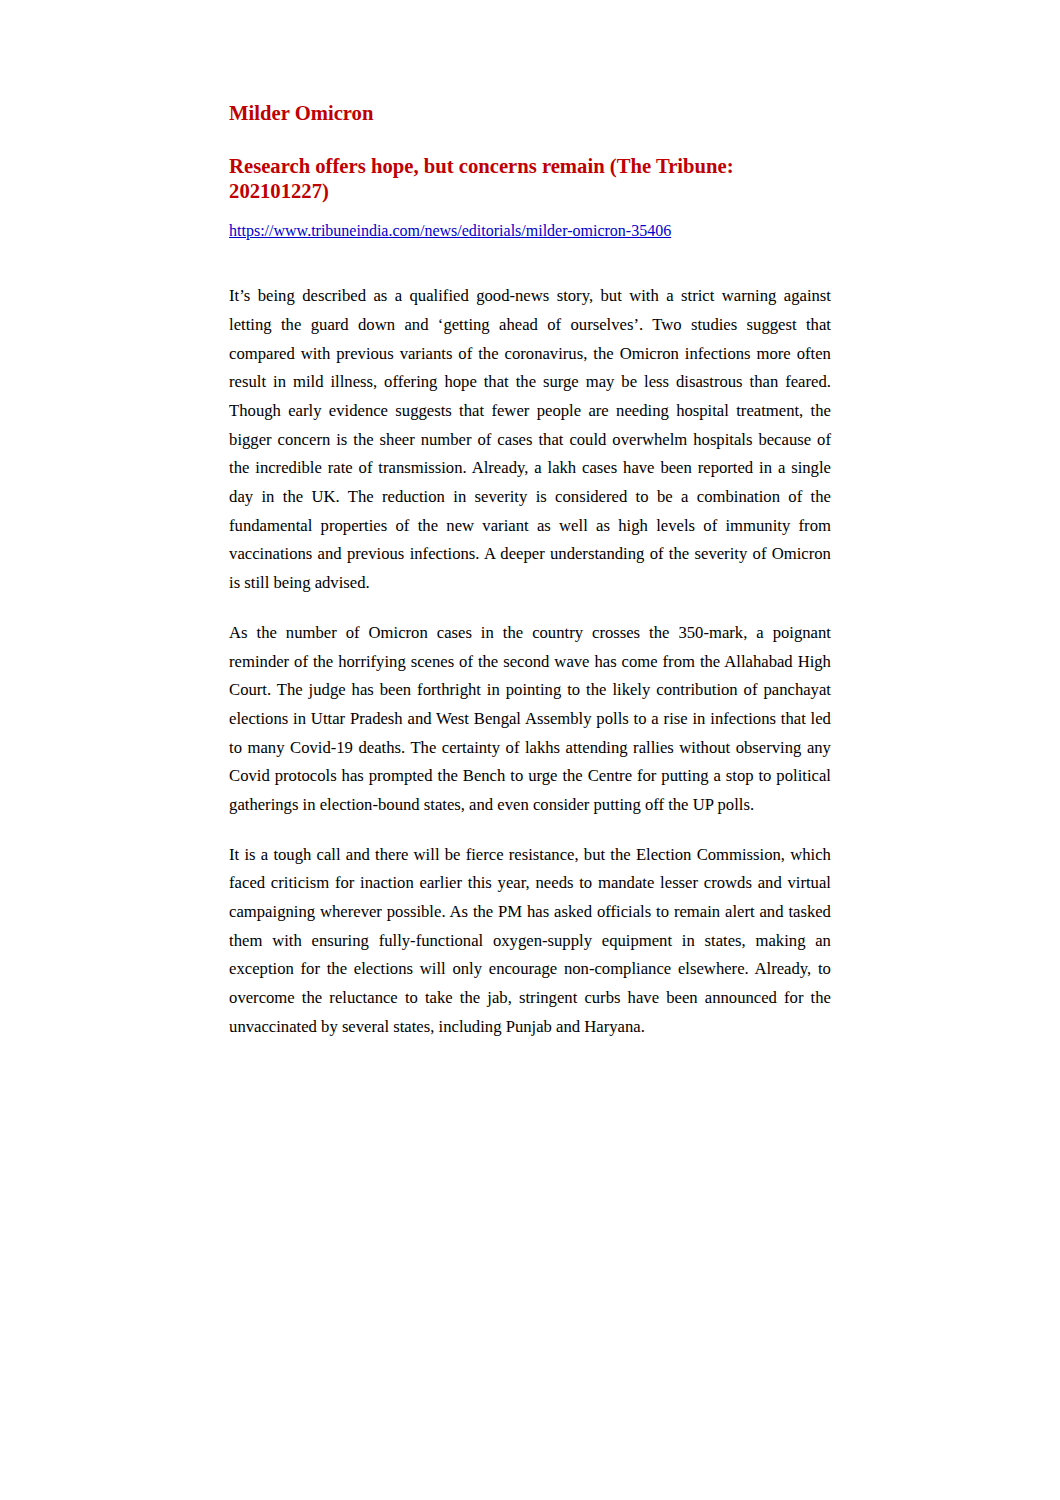Milder Omicron
Research offers hope, but concerns remain (The Tribune: 202101227)
https://www.tribuneindia.com/news/editorials/milder-omicron-35406
It’s being described as a qualified good-news story, but with a strict warning against letting the guard down and ‘getting ahead of ourselves’. Two studies suggest that compared with previous variants of the coronavirus, the Omicron infections more often result in mild illness, offering hope that the surge may be less disastrous than feared. Though early evidence suggests that fewer people are needing hospital treatment, the bigger concern is the sheer number of cases that could overwhelm hospitals because of the incredible rate of transmission. Already, a lakh cases have been reported in a single day in the UK. The reduction in severity is considered to be a combination of the fundamental properties of the new variant as well as high levels of immunity from vaccinations and previous infections. A deeper understanding of the severity of Omicron is still being advised.
As the number of Omicron cases in the country crosses the 350-mark, a poignant reminder of the horrifying scenes of the second wave has come from the Allahabad High Court. The judge has been forthright in pointing to the likely contribution of panchayat elections in Uttar Pradesh and West Bengal Assembly polls to a rise in infections that led to many Covid-19 deaths. The certainty of lakhs attending rallies without observing any Covid protocols has prompted the Bench to urge the Centre for putting a stop to political gatherings in election-bound states, and even consider putting off the UP polls.
It is a tough call and there will be fierce resistance, but the Election Commission, which faced criticism for inaction earlier this year, needs to mandate lesser crowds and virtual campaigning wherever possible. As the PM has asked officials to remain alert and tasked them with ensuring fully-functional oxygen-supply equipment in states, making an exception for the elections will only encourage non-compliance elsewhere. Already, to overcome the reluctance to take the jab, stringent curbs have been announced for the unvaccinated by several states, including Punjab and Haryana.